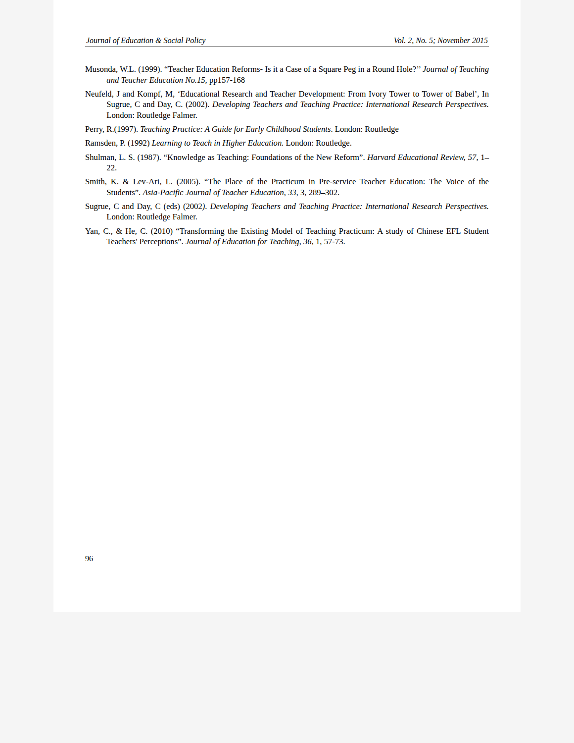Journal of Education & Social Policy Vol. 2, No. 5; November 2015
Musonda, W.L. (1999). “Teacher Education Reforms- Is it a Case of a Square Peg in a Round Hole?’’ Journal of Teaching and Teacher Education No.15, pp157-168
Neufeld, J and Kompf, M, ‘Educational Research and Teacher Development: From Ivory Tower to Tower of Babel’, In Sugrue, C and Day, C. (2002). Developing Teachers and Teaching Practice: International Research Perspectives. London: Routledge Falmer.
Perry, R.(1997). Teaching Practice: A Guide for Early Childhood Students. London: Routledge
Ramsden, P. (1992) Learning to Teach in Higher Education. London: Routledge.
Shulman, L. S. (1987). “Knowledge as Teaching: Foundations of the New Reform”. Harvard Educational Review, 57, 1–22.
Smith, K. & Lev-Ari, L. (2005). “The Place of the Practicum in Pre-service Teacher Education: The Voice of the Students”. Asia-Pacific Journal of Teacher Education, 33, 3, 289–302.
Sugrue, C and Day, C (eds) (2002). Developing Teachers and Teaching Practice: International Research Perspectives. London: Routledge Falmer.
Yan, C., & He, C. (2010) “Transforming the Existing Model of Teaching Practicum: A study of Chinese EFL Student Teachers' Perceptions”. Journal of Education for Teaching, 36, 1, 57-73.
96